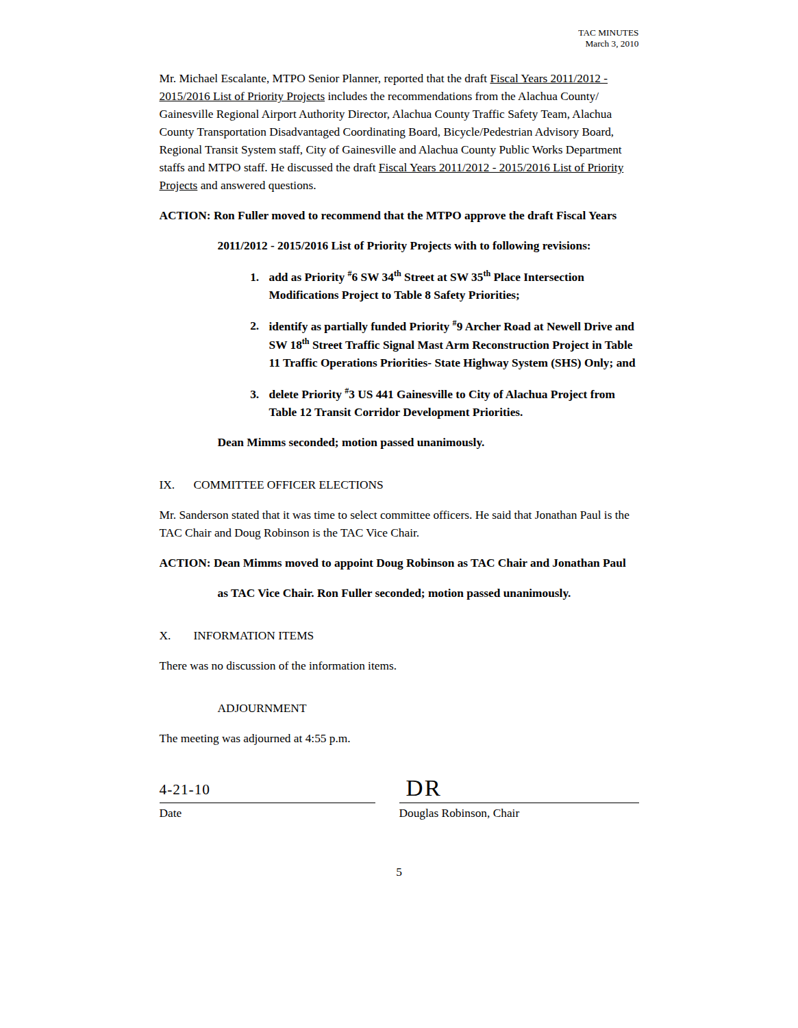TAC MINUTES
March 3, 2010
Mr. Michael Escalante, MTPO Senior Planner, reported that the draft Fiscal Years 2011/2012 - 2015/2016 List of Priority Projects includes the recommendations from the Alachua County/ Gainesville Regional Airport Authority Director, Alachua County Traffic Safety Team, Alachua County Transportation Disadvantaged Coordinating Board, Bicycle/Pedestrian Advisory Board, Regional Transit System staff, City of Gainesville and Alachua County Public Works Department staffs and MTPO staff. He discussed the draft Fiscal Years 2011/2012 - 2015/2016 List of Priority Projects and answered questions.
ACTION: Ron Fuller moved to recommend that the MTPO approve the draft Fiscal Years
2011/2012 - 2015/2016 List of Priority Projects with to following revisions:
add as Priority #6 SW 34th Street at SW 35th Place Intersection Modifications Project to Table 8 Safety Priorities;
identify as partially funded Priority #9 Archer Road at Newell Drive and SW 18th Street Traffic Signal Mast Arm Reconstruction Project in Table 11 Traffic Operations Priorities- State Highway System (SHS) Only; and
delete Priority #3 US 441 Gainesville to City of Alachua Project from Table 12 Transit Corridor Development Priorities.
Dean Mimms seconded; motion passed unanimously.
IX. COMMITTEE OFFICER ELECTIONS
Mr. Sanderson stated that it was time to select committee officers. He said that Jonathan Paul is the TAC Chair and Doug Robinson is the TAC Vice Chair.
ACTION: Dean Mimms moved to appoint Doug Robinson as TAC Chair and Jonathan Paul
as TAC Vice Chair. Ron Fuller seconded; motion passed unanimously.
X. INFORMATION ITEMS
There was no discussion of the information items.
ADJOURNMENT
The meeting was adjourned at 4:55 p.m.
4-21-10
Date
D  R
Douglas Robinson, Chair
5